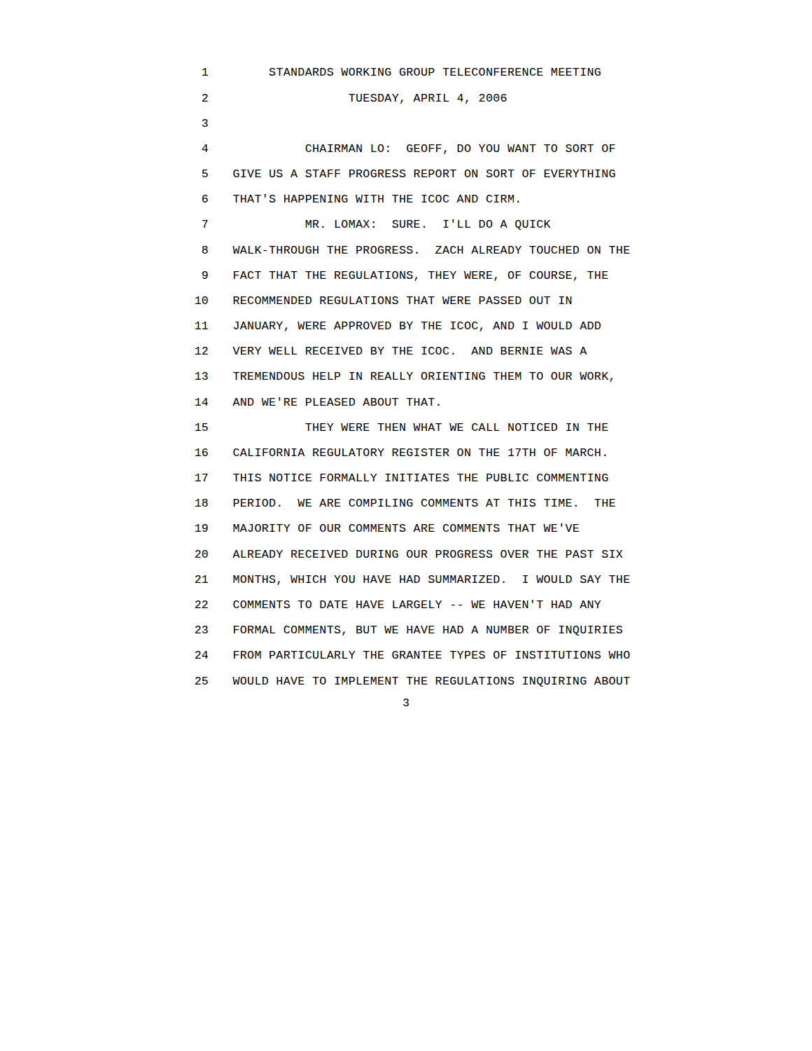| 1 | STANDARDS WORKING GROUP TELECONFERENCE MEETING |
| 2 | TUESDAY, APRIL 4, 2006 |
| 3 | |
| 4 | CHAIRMAN LO: GEOFF, DO YOU WANT TO SORT OF |
| 5 | GIVE US A STAFF PROGRESS REPORT ON SORT OF EVERYTHING |
| 6 | THAT'S HAPPENING WITH THE ICOC AND CIRM. |
| 7 | MR. LOMAX: SURE. I'LL DO A QUICK |
| 8 | WALK-THROUGH THE PROGRESS. ZACH ALREADY TOUCHED ON THE |
| 9 | FACT THAT THE REGULATIONS, THEY WERE, OF COURSE, THE |
| 10 | RECOMMENDED REGULATIONS THAT WERE PASSED OUT IN |
| 11 | JANUARY, WERE APPROVED BY THE ICOC, AND I WOULD ADD |
| 12 | VERY WELL RECEIVED BY THE ICOC. AND BERNIE WAS A |
| 13 | TREMENDOUS HELP IN REALLY ORIENTING THEM TO OUR WORK, |
| 14 | AND WE'RE PLEASED ABOUT THAT. |
| 15 | THEY WERE THEN WHAT WE CALL NOTICED IN THE |
| 16 | CALIFORNIA REGULATORY REGISTER ON THE 17TH OF MARCH. |
| 17 | THIS NOTICE FORMALLY INITIATES THE PUBLIC COMMENTING |
| 18 | PERIOD. WE ARE COMPILING COMMENTS AT THIS TIME. THE |
| 19 | MAJORITY OF OUR COMMENTS ARE COMMENTS THAT WE'VE |
| 20 | ALREADY RECEIVED DURING OUR PROGRESS OVER THE PAST SIX |
| 21 | MONTHS, WHICH YOU HAVE HAD SUMMARIZED. I WOULD SAY THE |
| 22 | COMMENTS TO DATE HAVE LARGELY -- WE HAVEN'T HAD ANY |
| 23 | FORMAL COMMENTS, BUT WE HAVE HAD A NUMBER OF INQUIRIES |
| 24 | FROM PARTICULARLY THE GRANTEE TYPES OF INSTITUTIONS WHO |
| 25 | WOULD HAVE TO IMPLEMENT THE REGULATIONS INQUIRING ABOUT |
3